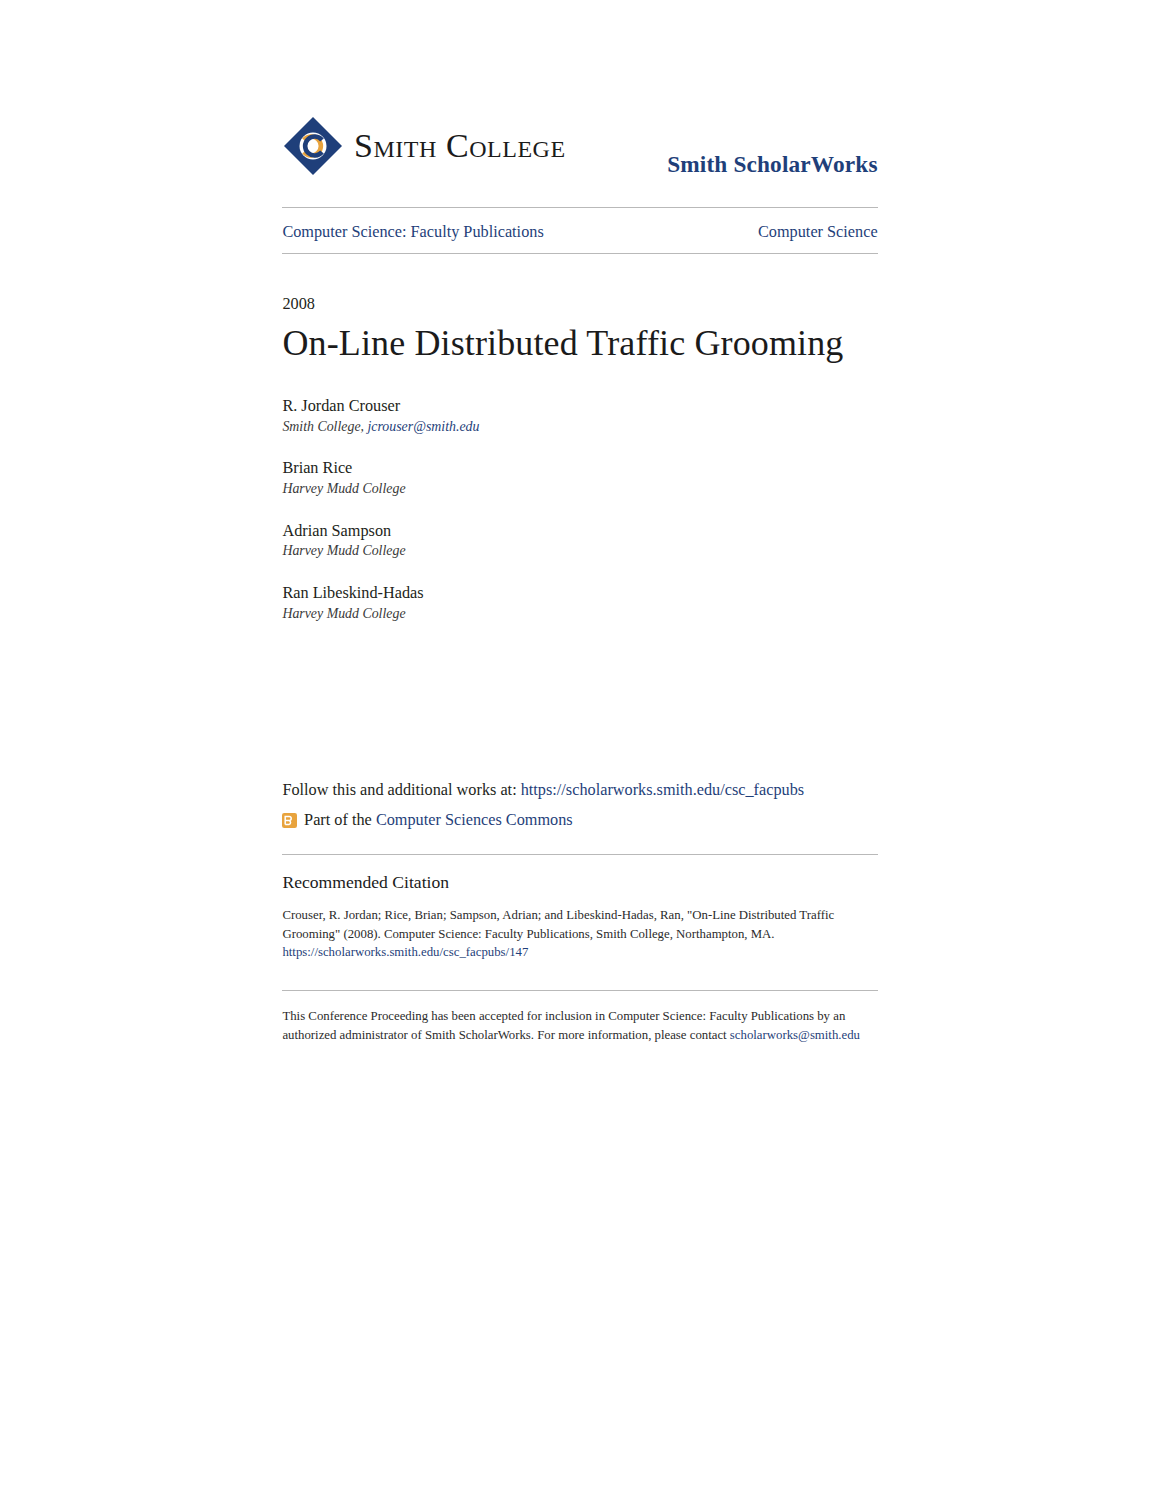Smith College
Smith ScholarWorks
Computer Science: Faculty Publications Computer Science
2008
On-Line Distributed Traffic Grooming
R. Jordan Crouser
Smith College, jcrouser@smith.edu
Brian Rice
Harvey Mudd College
Adrian Sampson
Harvey Mudd College
Ran Libeskind-Hadas
Harvey Mudd College
Follow this and additional works at: https://scholarworks.smith.edu/csc_facpubs
Part of the Computer Sciences Commons
Recommended Citation
Crouser, R. Jordan; Rice, Brian; Sampson, Adrian; and Libeskind-Hadas, Ran, "On-Line Distributed Traffic Grooming" (2008). Computer Science: Faculty Publications, Smith College, Northampton, MA.
https://scholarworks.smith.edu/csc_facpubs/147
This Conference Proceeding has been accepted for inclusion in Computer Science: Faculty Publications by an authorized administrator of Smith ScholarWorks. For more information, please contact scholarworks@smith.edu